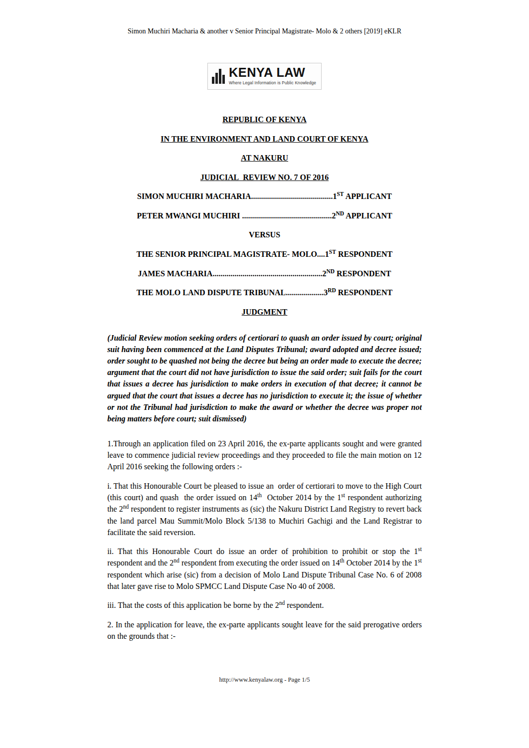Simon Muchiri Macharia & another v Senior Principal Magistrate- Molo & 2 others [2019] eKLR
KENYA LAW
Where Legal Information is Public Knowledge
REPUBLIC OF KENYA
IN THE ENVIRONMENT AND LAND COURT OF KENYA
AT NAKURU
JUDICIAL REVIEW NO. 7 OF 2016
SIMON MUCHIRI MACHARIA.........................................1ST APPLICANT
PETER MWANGI MUCHIRI .............................................2ND APPLICANT
VERSUS
THE SENIOR PRINCIPAL MAGISTRATE- MOLO....1ST RESPONDENT
JAMES MACHARIA.......................................................2ND RESPONDENT
THE MOLO LAND DISPUTE TRIBUNAL...................3RD RESPONDENT
JUDGMENT
(Judicial Review motion seeking orders of certiorari to quash an order issued by court; original suit having been commenced at the Land Disputes Tribunal; award adopted and decree issued; order sought to be quashed not being the decree but being an order made to execute the decree; argument that the court did not have jurisdiction to issue the said order; suit fails for the court that issues a decree has jurisdiction to make orders in execution of that decree; it cannot be argued that the court that issues a decree has no jurisdiction to execute it; the issue of whether or not the Tribunal had jurisdiction to make the award or whether the decree was proper not being matters before court; suit dismissed)
1.Through an application filed on 23 April 2016, the ex-parte applicants sought and were granted leave to commence judicial review proceedings and they proceeded to file the main motion on 12 April 2016 seeking the following orders :-
i. That this Honourable Court be pleased to issue an order of certiorari to move to the High Court (this court) and quash the order issued on 14th October 2014 by the 1st respondent authorizing the 2nd respondent to register instruments as (sic) the Nakuru District Land Registry to revert back the land parcel Mau Summit/Molo Block 5/138 to Muchiri Gachigi and the Land Registrar to facilitate the said reversion.
ii. That this Honourable Court do issue an order of prohibition to prohibit or stop the 1st respondent and the 2nd respondent from executing the order issued on 14th October 2014 by the 1st respondent which arise (sic) from a decision of Molo Land Dispute Tribunal Case No. 6 of 2008 that later gave rise to Molo SPMCC Land Dispute Case No 40 of 2008.
iii. That the costs of this application be borne by the 2nd respondent.
2. In the application for leave, the ex-parte applicants sought leave for the said prerogative orders on the grounds that :-
http://www.kenyalaw.org - Page 1/5